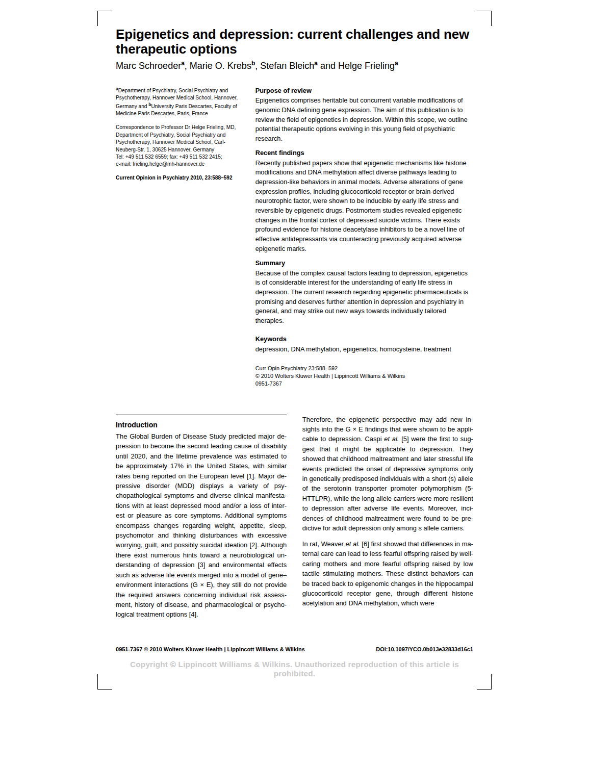Epigenetics and depression: current challenges and new
therapeutic options
Marc Schroedera, Marie O. Krebsb, Stefan Bleicha and Helge Frielinga
aDepartment of Psychiatry, Social Psychiatry and Psychotherapy, Hannover Medical School, Hannover, Germany and bUniversity Paris Descartes, Faculty of Medicine Paris Descartes, Paris, France
Correspondence to Professor Dr Helge Frieling, MD, Department of Psychiatry, Social Psychiatry and Psychotherapy, Hannover Medical School, Carl-Neuberg-Str. 1, 30625 Hannover, Germany
Tel: +49 511 532 6559; fax: +49 511 532 2415;
e-mail: frieling.helge@mh-hannover.de
Current Opinion in Psychiatry 2010, 23:588–592
Purpose of review
Epigenetics comprises heritable but concurrent variable modifications of genomic DNA defining gene expression. The aim of this publication is to review the field of epigenetics in depression. Within this scope, we outline potential therapeutic options evolving in this young field of psychiatric research.
Recent findings
Recently published papers show that epigenetic mechanisms like histone modifications and DNA methylation affect diverse pathways leading to depression-like behaviors in animal models. Adverse alterations of gene expression profiles, including glucocorticoid receptor or brain-derived neurotrophic factor, were shown to be inducible by early life stress and reversible by epigenetic drugs. Postmortem studies revealed epigenetic changes in the frontal cortex of depressed suicide victims. There exists profound evidence for histone deacetylase inhibitors to be a novel line of effective antidepressants via counteracting previously acquired adverse epigenetic marks.
Summary
Because of the complex causal factors leading to depression, epigenetics is of considerable interest for the understanding of early life stress in depression. The current research regarding epigenetic pharmaceuticals is promising and deserves further attention in depression and psychiatry in general, and may strike out new ways towards individually tailored therapies.
Keywords
depression, DNA methylation, epigenetics, homocysteine, treatment
Curr Opin Psychiatry 23:588–592
© 2010 Wolters Kluwer Health | Lippincott Williams & Wilkins
0951-7367
Introduction
The Global Burden of Disease Study predicted major depression to become the second leading cause of disability until 2020, and the lifetime prevalence was estimated to be approximately 17% in the United States, with similar rates being reported on the European level [1]. Major depressive disorder (MDD) displays a variety of psychopathological symptoms and diverse clinical manifestations with at least depressed mood and/or a loss of interest or pleasure as core symptoms. Additional symptoms encompass changes regarding weight, appetite, sleep, psychomotor and thinking disturbances with excessive worrying, guilt, and possibly suicidal ideation [2]. Although there exist numerous hints toward a neurobiological understanding of depression [3] and environmental effects such as adverse life events merged into a model of gene–environment interactions (G × E), they still do not provide the required answers concerning individual risk assessment, history of disease, and pharmacological or psychological treatment options [4].
Therefore, the epigenetic perspective may add new insights into the G × E findings that were shown to be applicable to depression. Caspi et al. [5] were the first to suggest that it might be applicable to depression. They showed that childhood maltreatment and later stressful life events predicted the onset of depressive symptoms only in genetically predisposed individuals with a short (s) allele of the serotonin transporter promoter polymorphism (5-HTTLPR), while the long allele carriers were more resilient to depression after adverse life events. Moreover, incidences of childhood maltreatment were found to be predictive for adult depression only among s allele carriers.
In rat, Weaver et al. [6] first showed that differences in maternal care can lead to less fearful offspring raised by well-caring mothers and more fearful offspring raised by low tactile stimulating mothers. These distinct behaviors can be traced back to epigenomic changes in the hippocampal glucocorticoid receptor gene, through different histone acetylation and DNA methylation, which were
0951-7367 © 2010 Wolters Kluwer Health | Lippincott Williams & Wilkins
DOI:10.1097/YCO.0b013e32833d16c1
Copyright © Lippincott Williams & Wilkins. Unauthorized reproduction of this article is prohibited.